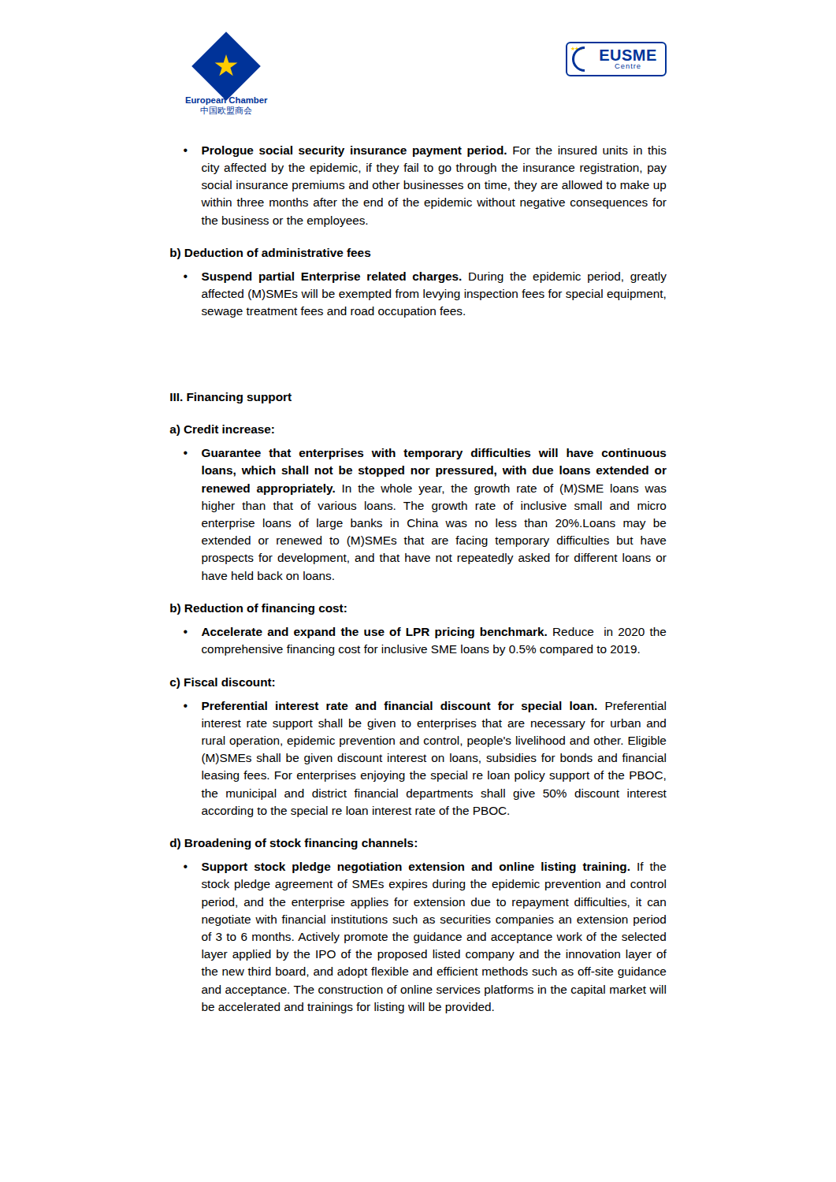European Chamber中国欧盟商会
★★★ EUSME Centre
Prologue social security insurance payment period. For the insured units in this city affected by the epidemic, if they fail to go through the insurance registration, pay social insurance premiums and other businesses on time, they are allowed to make up within three months after the end of the epidemic without negative consequences for the business or the employees.
b) Deduction of administrative fees
Suspend partial Enterprise related charges. During the epidemic period, greatly affected (M)SMEs will be exempted from levying inspection fees for special equipment, sewage treatment fees and road occupation fees.
III. Financing support
a) Credit increase:
Guarantee that enterprises with temporary difficulties will have continuous loans, which shall not be stopped nor pressured, with due loans extended or renewed appropriately. In the whole year, the growth rate of (M)SME loans was higher than that of various loans. The growth rate of inclusive small and micro enterprise loans of large banks in China was no less than 20%.Loans may be extended or renewed to (M)SMEs that are facing temporary difficulties but have prospects for development, and that have not repeatedly asked for different loans or have held back on loans.
b) Reduction of financing cost:
Accelerate and expand the use of LPR pricing benchmark. Reduce in 2020 the comprehensive financing cost for inclusive SME loans by 0.5% compared to 2019.
c) Fiscal discount:
Preferential interest rate and financial discount for special loan. Preferential interest rate support shall be given to enterprises that are necessary for urban and rural operation, epidemic prevention and control, people's livelihood and other. Eligible (M)SMEs shall be given discount interest on loans, subsidies for bonds and financial leasing fees. For enterprises enjoying the special re loan policy support of the PBOC, the municipal and district financial departments shall give 50% discount interest according to the special re loan interest rate of the PBOC.
d) Broadening of stock financing channels:
Support stock pledge negotiation extension and online listing training. If the stock pledge agreement of SMEs expires during the epidemic prevention and control period, and the enterprise applies for extension due to repayment difficulties, it can negotiate with financial institutions such as securities companies an extension period of 3 to 6 months. Actively promote the guidance and acceptance work of the selected layer applied by the IPO of the proposed listed company and the innovation layer of the new third board, and adopt flexible and efficient methods such as off-site guidance and acceptance. The construction of online services platforms in the capital market will be accelerated and trainings for listing will be provided.